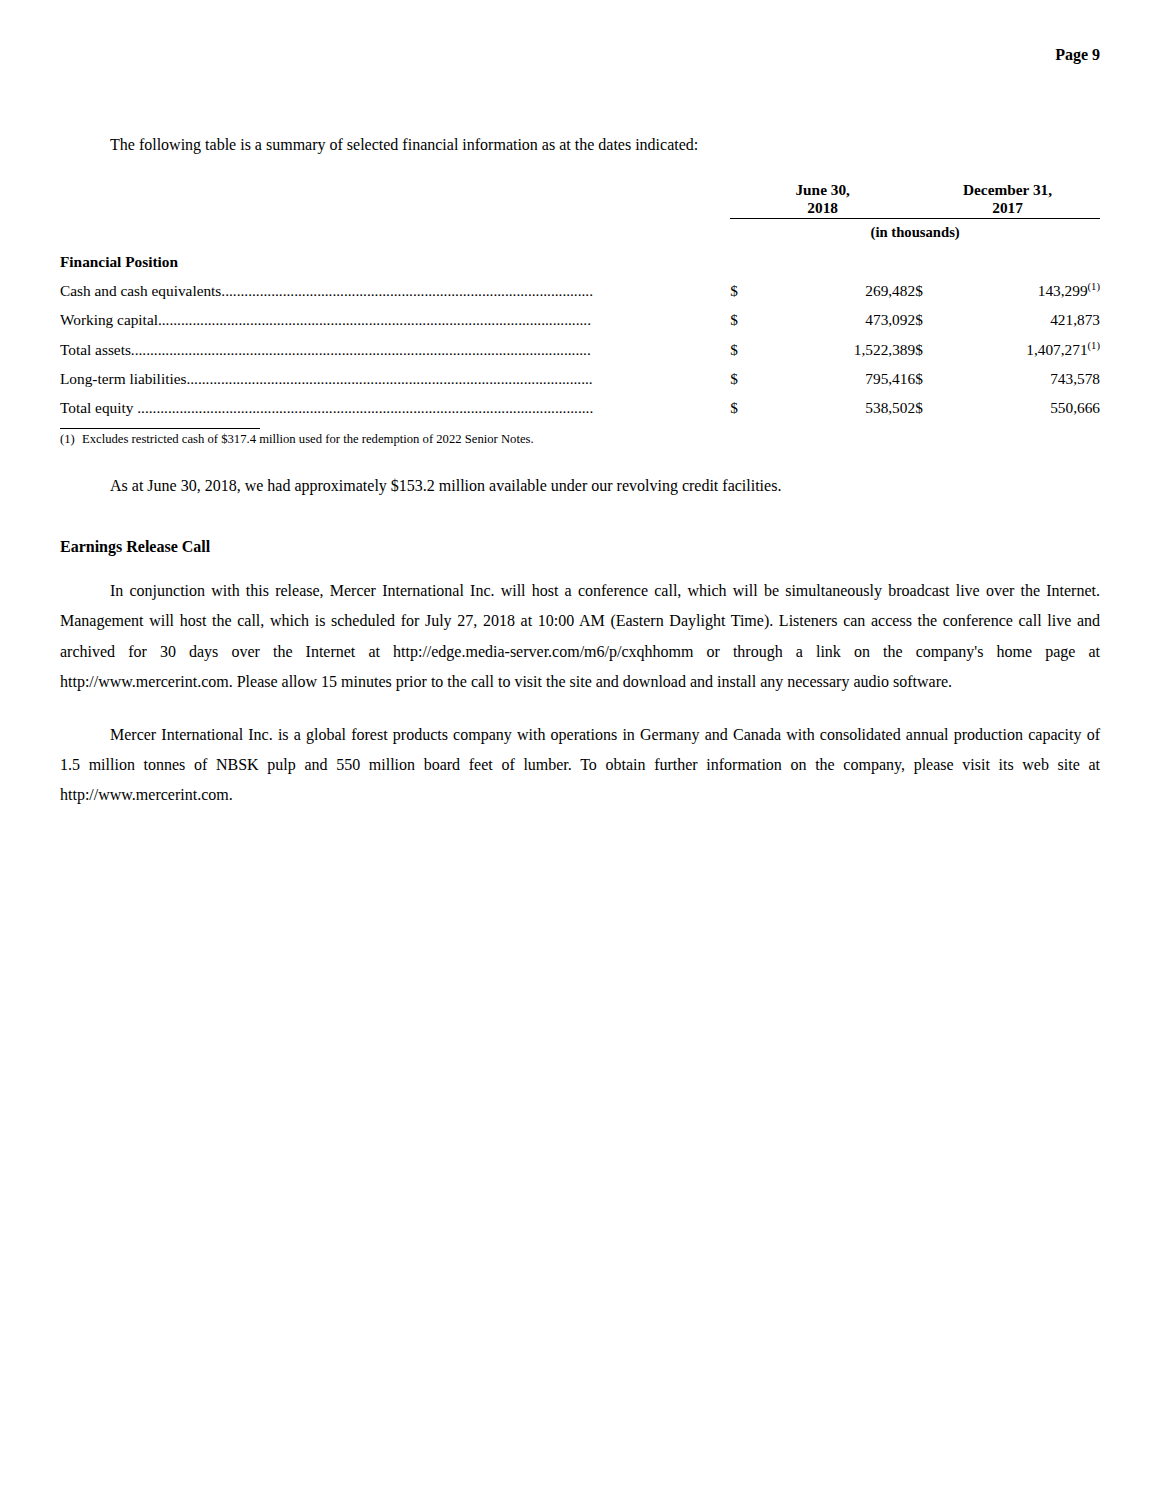Page 9
The following table is a summary of selected financial information as at the dates indicated:
| | June 30, 2018 | December 31, 2017 |
| | (in thousands) |
| Financial Position | | | | |
| Cash and cash equivalents................................................................................................. | $ | 269,482 | $ | 143,299 (1) |
| Working capital................................................................................................................. | $ | 473,092 | $ | 421,873 |
| Total assets........................................................................................................................ | $ | 1,522,389 | $ | 1,407,271 (1) |
| Long-term liabilities.......................................................................................................... | $ | 795,416 | $ | 743,578 |
| Total equity ....................................................................................................................... | $ | 538,502 | $ | 550,666 |
(1) Excludes restricted cash of $317.4 million used for the redemption of 2022 Senior Notes.
As at June 30, 2018, we had approximately $153.2 million available under our revolving credit facilities.
Earnings Release Call
In conjunction with this release, Mercer International Inc. will host a conference call, which will be simultaneously broadcast live over the Internet. Management will host the call, which is scheduled for July 27, 2018 at 10:00 AM (Eastern Daylight Time). Listeners can access the conference call live and archived for 30 days over the Internet at http://edge.media-server.com/m6/p/cxqhhomm or through a link on the company's home page at http://www.mercerint.com. Please allow 15 minutes prior to the call to visit the site and download and install any necessary audio software.
Mercer International Inc. is a global forest products company with operations in Germany and Canada with consolidated annual production capacity of 1.5 million tonnes of NBSK pulp and 550 million board feet of lumber. To obtain further information on the company, please visit its web site at http://www.mercerint.com.